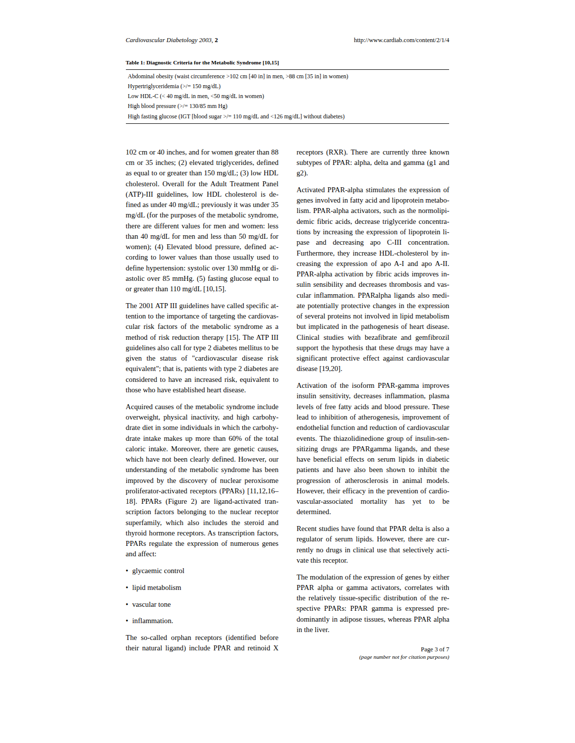Cardiovascular Diabetology 2003, 2
http://www.cardiab.com/content/2/1/4
Table 1: Diagnostic Criteria for the Metabolic Syndrome [10,15]
| Abdominal obesity (waist circumference >102 cm [40 in] in men, >88 cm [35 in] in women) |
| Hypertriglyceridemia (>/= 150 mg/dL) |
| Low HDL-C (< 40 mg/dL in men, <50 mg/dL in women) |
| High blood pressure (>/= 130/85 mm Hg) |
| High fasting glucose (IGT [blood sugar >/= 110 mg/dL and <126 mg/dL] without diabetes) |
102 cm or 40 inches, and for women greater than 88 cm or 35 inches; (2) elevated triglycerides, defined as equal to or greater than 150 mg/dL; (3) low HDL cholesterol. Overall for the Adult Treatment Panel (ATP)-III guidelines, low HDL cholesterol is defined as under 40 mg/dL; previously it was under 35 mg/dL (for the purposes of the metabolic syndrome, there are different values for men and women: less than 40 mg/dL for men and less than 50 mg/dL for women); (4) Elevated blood pressure, defined according to lower values than those usually used to define hypertension: systolic over 130 mmHg or diastolic over 85 mmHg. (5) fasting glucose equal to or greater than 110 mg/dL [10,15].
The 2001 ATP III guidelines have called specific attention to the importance of targeting the cardiovascular risk factors of the metabolic syndrome as a method of risk reduction therapy [15]. The ATP III guidelines also call for type 2 diabetes mellitus to be given the status of "cardiovascular disease risk equivalent"; that is, patients with type 2 diabetes are considered to have an increased risk, equivalent to those who have established heart disease.
Acquired causes of the metabolic syndrome include overweight, physical inactivity, and high carbohydrate diet in some individuals in which the carbohydrate intake makes up more than 60% of the total caloric intake. Moreover, there are genetic causes, which have not been clearly defined. However, our understanding of the metabolic syndrome has been improved by the discovery of nuclear peroxisome proliferator-activated receptors (PPARs) [11,12,16–18]. PPARs (Figure 2) are ligand-activated transcription factors belonging to the nuclear receptor superfamily, which also includes the steroid and thyroid hormone receptors. As transcription factors, PPARs regulate the expression of numerous genes and affect:
glycaemic control
lipid metabolism
vascular tone
inflammation.
The so-called orphan receptors (identified before their natural ligand) include PPAR and retinoid X receptors (RXR). There are currently three known subtypes of PPAR: alpha, delta and gamma (g1 and g2).
Activated PPAR-alpha stimulates the expression of genes involved in fatty acid and lipoprotein metabolism. PPAR-alpha activators, such as the normolipidemic fibric acids, decrease triglyceride concentrations by increasing the expression of lipoprotein lipase and decreasing apo C-III concentration. Furthermore, they increase HDL-cholesterol by increasing the expression of apo A-I and apo A-II. PPAR-alpha activation by fibric acids improves insulin sensibility and decreases thrombosis and vascular inflammation. PPARalpha ligands also mediate potentially protective changes in the expression of several proteins not involved in lipid metabolism but implicated in the pathogenesis of heart disease. Clinical studies with bezafibrate and gemfibrozil support the hypothesis that these drugs may have a significant protective effect against cardiovascular disease [19,20].
Activation of the isoform PPAR-gamma improves insulin sensitivity, decreases inflammation, plasma levels of free fatty acids and blood pressure. These lead to inhibition of atherogenesis, improvement of endothelial function and reduction of cardiovascular events. The thiazolidinedione group of insulin-sensitizing drugs are PPARgamma ligands, and these have beneficial effects on serum lipids in diabetic patients and have also been shown to inhibit the progression of atherosclerosis in animal models. However, their efficacy in the prevention of cardiovascular-associated mortality has yet to be determined.
Recent studies have found that PPAR delta is also a regulator of serum lipids. However, there are currently no drugs in clinical use that selectively activate this receptor.
The modulation of the expression of genes by either PPAR alpha or gamma activators, correlates with the relatively tissue-specific distribution of the respective PPARs: PPAR gamma is expressed predominantly in adipose tissues, whereas PPAR alpha in the liver.
Page 3 of 7
(page number not for citation purposes)